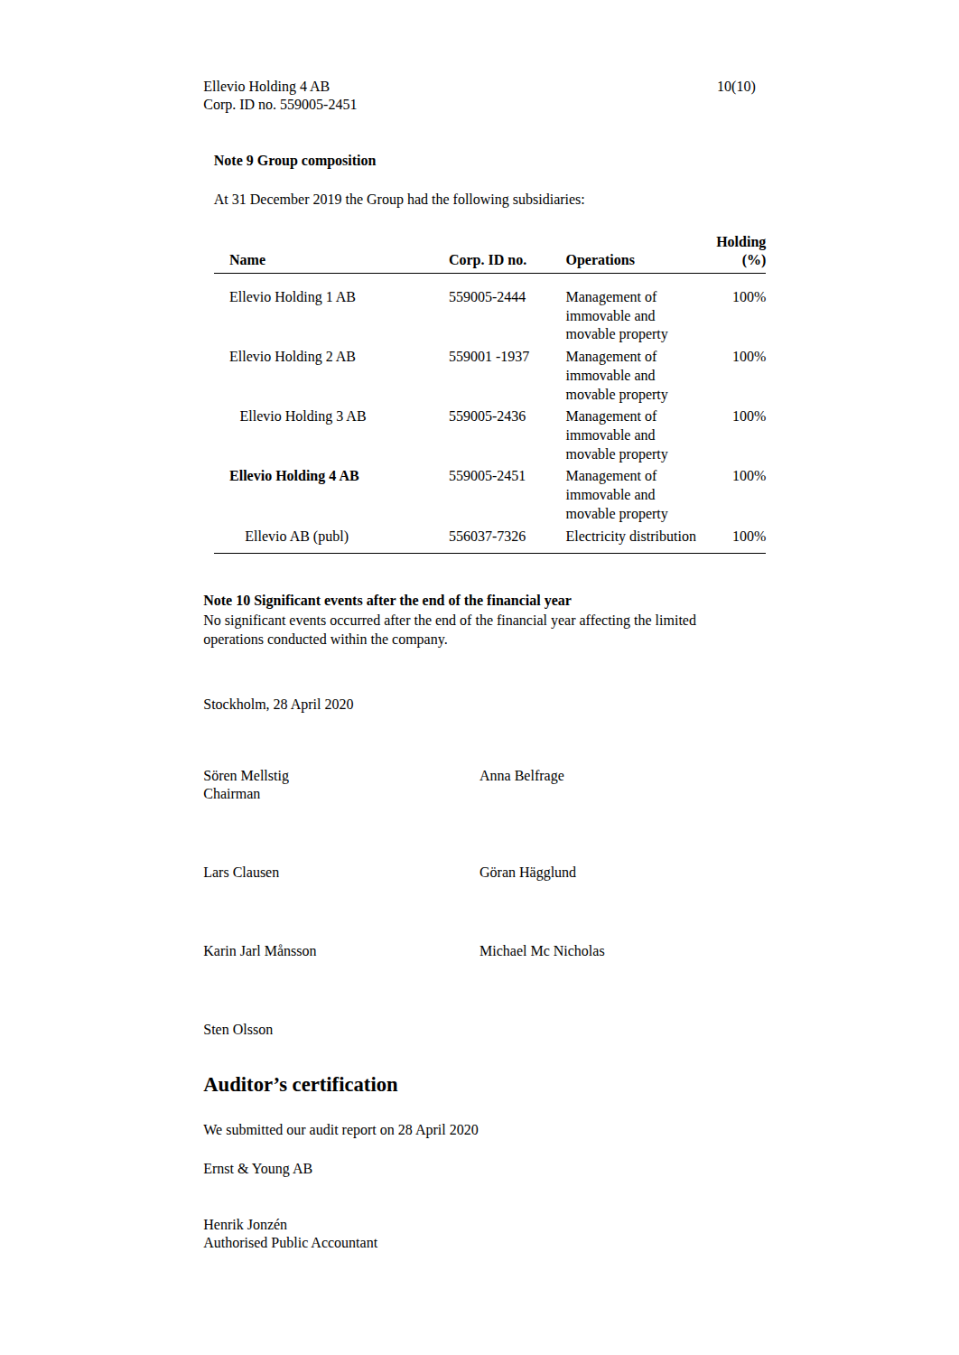Ellevio Holding 4 AB
Corp. ID no. 559005-2451
10(10)
Note 9 Group composition
At 31 December 2019 the Group had the following subsidiaries:
| Name | Corp. ID no. | Operations | Holding (%) |
| --- | --- | --- | --- |
| Ellevio Holding 1 AB | 559005-2444 | Management of immovable and movable property | 100% |
| Ellevio Holding 2 AB | 559001 -1937 | Management of immovable and movable property | 100% |
| Ellevio Holding 3 AB | 559005-2436 | Management of immovable and movable property | 100% |
| Ellevio Holding 4 AB | 559005-2451 | Management of immovable and movable property | 100% |
| Ellevio AB (publ) | 556037-7326 | Electricity distribution | 100% |
Note 10 Significant events after the end of the financial year
No significant events occurred after the end of the financial year affecting the limited operations conducted within the company.
Stockholm, 28 April 2020
Sören Mellstig
Chairman
Anna Belfrage
Lars Clausen
Göran Hägglund
Karin Jarl Månsson
Michael Mc Nicholas
Sten Olsson
Auditor’s certification
We submitted our audit report on 28 April 2020
Ernst & Young AB
Henrik Jonzén
Authorised Public Accountant